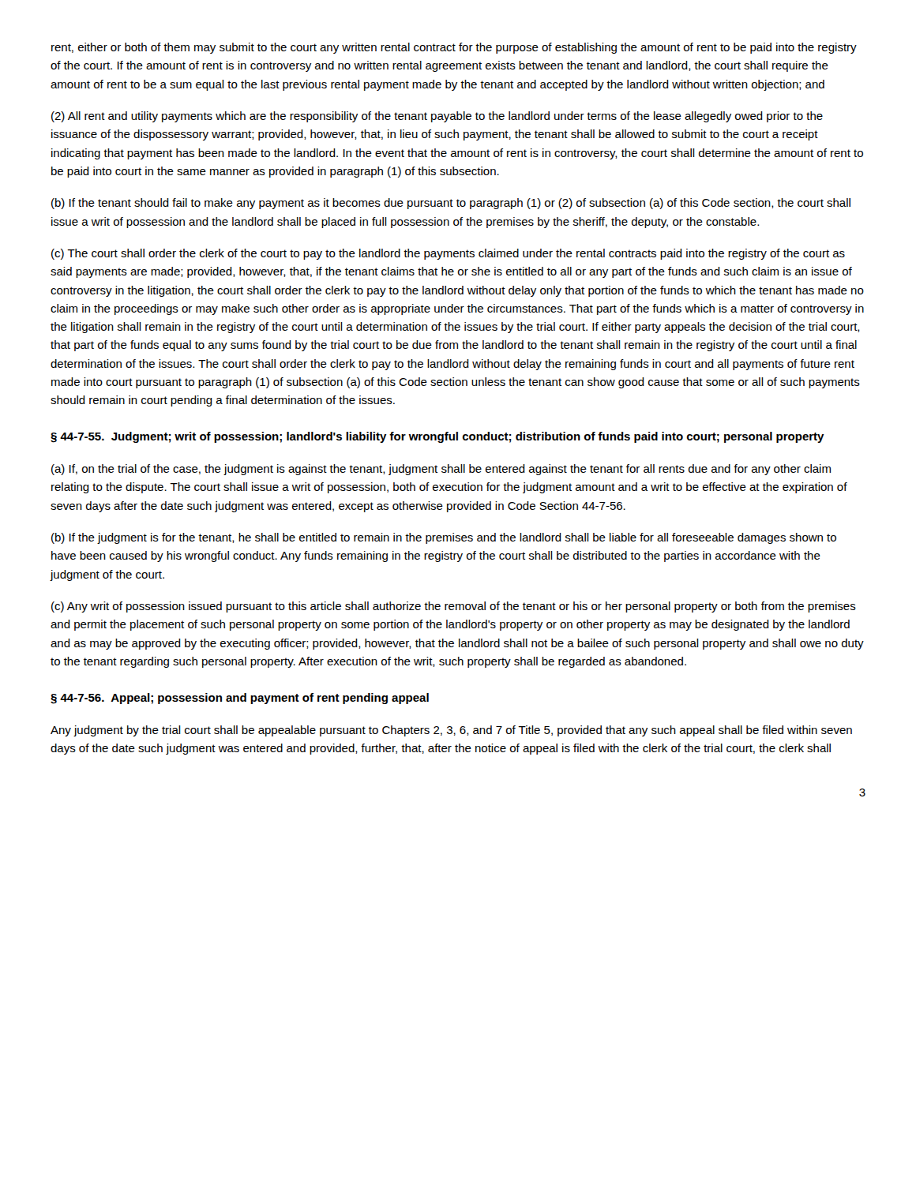rent, either or both of them may submit to the court any written rental contract for the purpose of establishing the amount of rent to be paid into the registry of the court. If the amount of rent is in controversy and no written rental agreement exists between the tenant and landlord, the court shall require the amount of rent to be a sum equal to the last previous rental payment made by the tenant and accepted by the landlord without written objection; and
(2) All rent and utility payments which are the responsibility of the tenant payable to the landlord under terms of the lease allegedly owed prior to the issuance of the dispossessory warrant; provided, however, that, in lieu of such payment, the tenant shall be allowed to submit to the court a receipt indicating that payment has been made to the landlord. In the event that the amount of rent is in controversy, the court shall determine the amount of rent to be paid into court in the same manner as provided in paragraph (1) of this subsection.
(b) If the tenant should fail to make any payment as it becomes due pursuant to paragraph (1) or (2) of subsection (a) of this Code section, the court shall issue a writ of possession and the landlord shall be placed in full possession of the premises by the sheriff, the deputy, or the constable.
(c) The court shall order the clerk of the court to pay to the landlord the payments claimed under the rental contracts paid into the registry of the court as said payments are made; provided, however, that, if the tenant claims that he or she is entitled to all or any part of the funds and such claim is an issue of controversy in the litigation, the court shall order the clerk to pay to the landlord without delay only that portion of the funds to which the tenant has made no claim in the proceedings or may make such other order as is appropriate under the circumstances. That part of the funds which is a matter of controversy in the litigation shall remain in the registry of the court until a determination of the issues by the trial court. If either party appeals the decision of the trial court, that part of the funds equal to any sums found by the trial court to be due from the landlord to the tenant shall remain in the registry of the court until a final determination of the issues. The court shall order the clerk to pay to the landlord without delay the remaining funds in court and all payments of future rent made into court pursuant to paragraph (1) of subsection (a) of this Code section unless the tenant can show good cause that some or all of such payments should remain in court pending a final determination of the issues.
§ 44-7-55. Judgment; writ of possession; landlord's liability for wrongful conduct; distribution of funds paid into court; personal property
(a) If, on the trial of the case, the judgment is against the tenant, judgment shall be entered against the tenant for all rents due and for any other claim relating to the dispute. The court shall issue a writ of possession, both of execution for the judgment amount and a writ to be effective at the expiration of seven days after the date such judgment was entered, except as otherwise provided in Code Section 44-7-56.
(b) If the judgment is for the tenant, he shall be entitled to remain in the premises and the landlord shall be liable for all foreseeable damages shown to have been caused by his wrongful conduct. Any funds remaining in the registry of the court shall be distributed to the parties in accordance with the judgment of the court.
(c) Any writ of possession issued pursuant to this article shall authorize the removal of the tenant or his or her personal property or both from the premises and permit the placement of such personal property on some portion of the landlord's property or on other property as may be designated by the landlord and as may be approved by the executing officer; provided, however, that the landlord shall not be a bailee of such personal property and shall owe no duty to the tenant regarding such personal property. After execution of the writ, such property shall be regarded as abandoned.
§ 44-7-56. Appeal; possession and payment of rent pending appeal
Any judgment by the trial court shall be appealable pursuant to Chapters 2, 3, 6, and 7 of Title 5, provided that any such appeal shall be filed within seven days of the date such judgment was entered and provided, further, that, after the notice of appeal is filed with the clerk of the trial court, the clerk shall
3